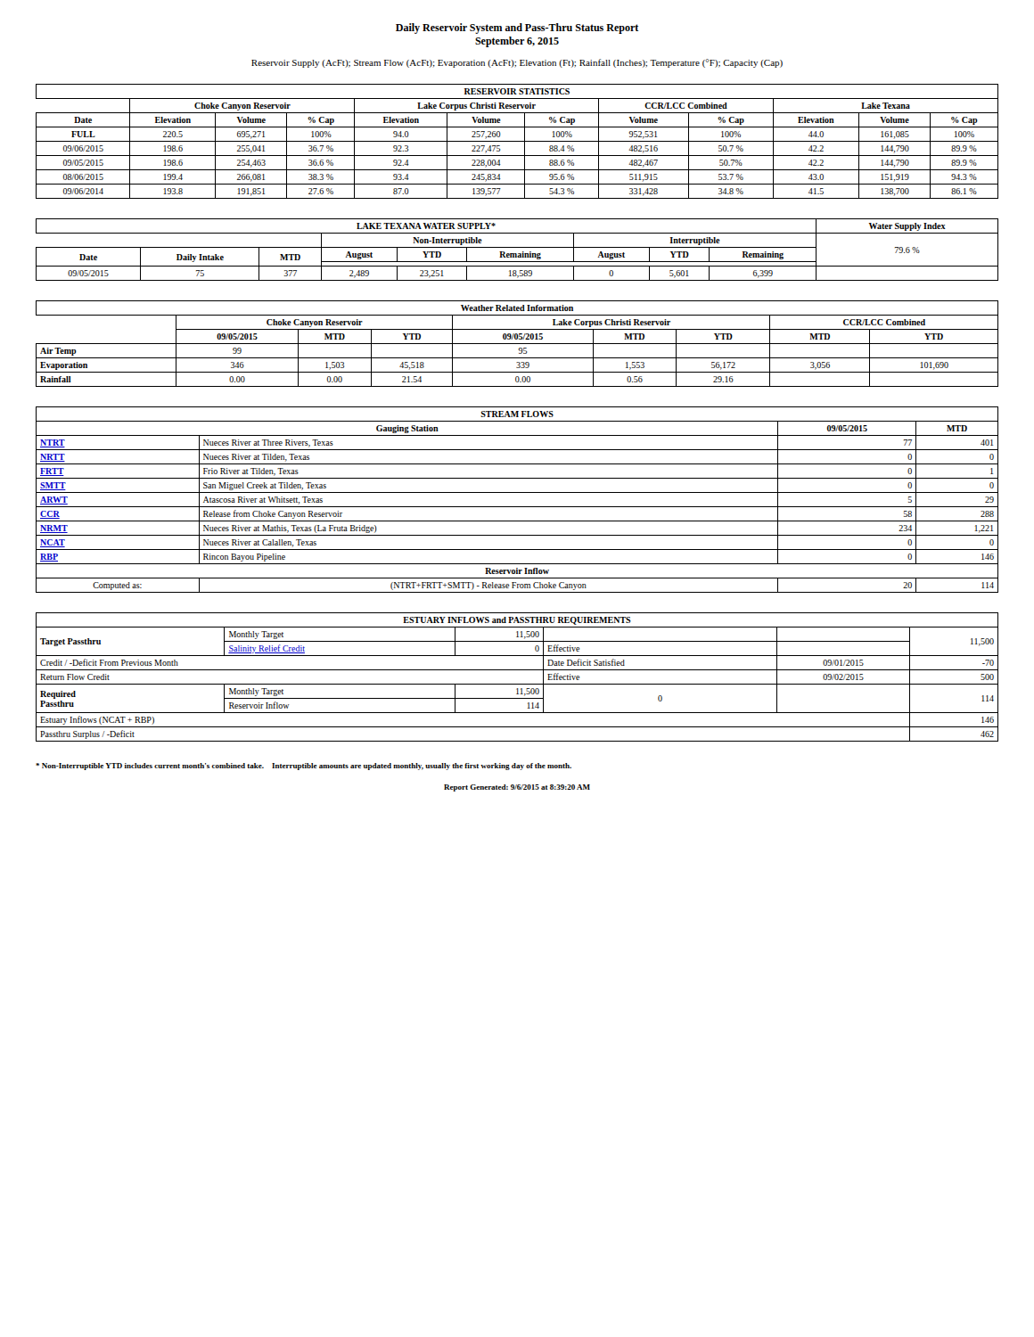Daily Reservoir System and Pass-Thru Status Report
September 6, 2015
Reservoir Supply (AcFt); Stream Flow (AcFt); Evaporation (AcFt); Elevation (Ft); Rainfall (Inches); Temperature (°F); Capacity (Cap)
| RESERVOIR STATISTICS |
| | Choke Canyon Reservoir | Lake Corpus Christi Reservoir | CCR/LCC Combined | Lake Texana |
| Date | Elevation | Volume | % Cap | Elevation | Volume | % Cap | Volume | % Cap | Elevation | Volume | % Cap |
| FULL | 220.5 | 695,271 | 100% | 94.0 | 257,260 | 100% | 952,531 | 100% | 44.0 | 161,085 | 100% |
| 09/06/2015 | 198.6 | 255,041 | 36.7 % | 92.3 | 227,475 | 88.4 % | 482,516 | 50.7 % | 42.2 | 144,790 | 89.9 % |
| 09/05/2015 | 198.6 | 254,463 | 36.6 % | 92.4 | 228,004 | 88.6 % | 482,467 | 50.7% | 42.2 | 144,790 | 89.9 % |
| 08/06/2015 | 199.4 | 266,081 | 38.3 % | 93.4 | 245,834 | 95.6 % | 511,915 | 53.7 % | 43.0 | 151,919 | 94.3 % |
| 09/06/2014 | 193.8 | 191,851 | 27.6 % | 87.0 | 139,577 | 54.3 % | 331,428 | 34.8 % | 41.5 | 138,700 | 86.1 % |
| LAKE TEXANA WATER SUPPLY* | Water Supply Index |
| | Non-Interruptible | Interruptible | 79.6 % |
| Date | Daily Intake | MTD | August | YTD | Remaining | August | YTD | Remaining |
| 09/05/2015 | 75 | 377 | 2,489 | 23,251 | 18,589 | 0 | 5,601 | 6,399 | |
| Weather Related Information |
| | Choke Canyon Reservoir | Lake Corpus Christi Reservoir | CCR/LCC Combined |
| | 09/05/2015 | MTD | YTD | 09/05/2015 | MTD | YTD | MTD | YTD |
| Air Temp | 99 | | | 95 | | | | |
| Evaporation | 346 | 1,503 | 45,518 | 339 | 1,553 | 56,172 | 3,056 | 101,690 |
| Rainfall | 0.00 | 0.00 | 21.54 | 0.00 | 0.56 | 29.16 | | |
| STREAM FLOWS |
| Gauging Station | 09/05/2015 | MTD |
| NTRT | Nueces River at Three Rivers, Texas | 77 | 401 |
| NRTT | Nueces River at Tilden, Texas | 0 | 0 |
| FRTT | Frio River at Tilden, Texas | 0 | 1 |
| SMTT | San Miguel Creek at Tilden, Texas | 0 | 0 |
| ARWT | Atascosa River at Whitsett, Texas | 5 | 29 |
| CCR | Release from Choke Canyon Reservoir | 58 | 288 |
| NRMT | Nueces River at Mathis, Texas (La Fruta Bridge) | 234 | 1,221 |
| NCAT | Nueces River at Calallen, Texas | 0 | 0 |
| RBP | Rincon Bayou Pipeline | 0 | 146 |
| Reservoir Inflow |
| Computed as: | (NTRT+FRTT+SMTT) - Release From Choke Canyon | 20 | 114 |
| ESTUARY INFLOWS and PASSTHRU REQUIREMENTS |
| Target Passthru | Monthly Target | 11,500 | | | 11,500 |
| Salinity Relief Credit | 0 | Effective | |
| Credit / -Deficit From Previous Month | Date Deficit Satisfied | 09/01/2015 | -70 |
| Return Flow Credit | Effective | 09/02/2015 | 500 |
| Required Passthru | Monthly Target | 11,500 | 0 | | 114 |
| Reservoir Inflow | 114 |
| Estuary Inflows (NCAT + RBP) | 146 |
| Passthru Surplus / -Deficit | 462 |
* Non-Interruptible YTD includes current month's combined take. Interruptible amounts are updated monthly, usually the first working day of the month.
Report Generated: 9/6/2015 at 8:39:20 AM